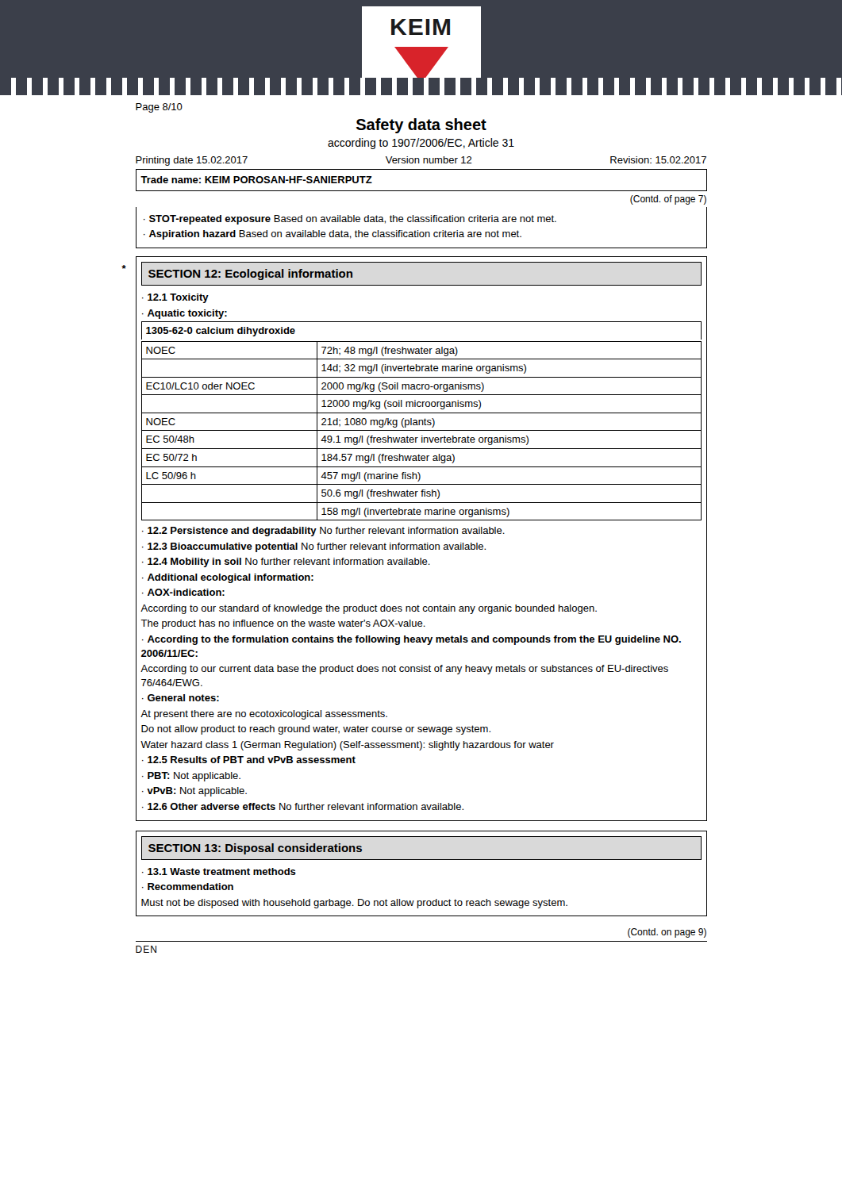KEIM
Page 8/10
Safety data sheet
according to 1907/2006/EC, Article 31
Printing date 15.02.2017 Version number 12 Revision: 15.02.2017
Trade name: KEIM POROSAN-HF-SANIERPUTZ
(Contd. of page 7)
STOT-repeated exposure Based on available data, the classification criteria are not met.
Aspiration hazard Based on available data, the classification criteria are not met.
*
SECTION 12: Ecological information
12.1 Toxicity
Aquatic toxicity:
1305-62-0 calcium dihydroxide
| NOEC | 72h; 48 mg/l (freshwater alga) |
| | 14d; 32 mg/l (invertebrate marine organisms) |
| EC10/LC10 oder NOEC | 2000 mg/kg (Soil macro-organisms) |
| | 12000 mg/kg (soil microorganisms) |
| NOEC | 21d; 1080 mg/kg (plants) |
| EC 50/48h | 49.1 mg/l (freshwater invertebrate organisms) |
| EC 50/72 h | 184.57 mg/l (freshwater alga) |
| LC 50/96 h | 457 mg/l (marine fish) |
| | 50.6 mg/l (freshwater fish) |
| | 158 mg/l (invertebrate marine organisms) |
12.2 Persistence and degradability No further relevant information available.
12.3 Bioaccumulative potential No further relevant information available.
12.4 Mobility in soil No further relevant information available.
Additional ecological information:
AOX-indication:
According to our standard of knowledge the product does not contain any organic bounded halogen.
The product has no influence on the waste water's AOX-value.
According to the formulation contains the following heavy metals and compounds from the EU guideline NO. 2006/11/EC:
According to our current data base the product does not consist of any heavy metals or substances of EU-directives 76/464/EWG.
General notes:
At present there are no ecotoxicological assessments.
Do not allow product to reach ground water, water course or sewage system.
Water hazard class 1 (German Regulation) (Self-assessment): slightly hazardous for water
12.5 Results of PBT and vPvB assessment
PBT: Not applicable.
vPvB: Not applicable.
12.6 Other adverse effects No further relevant information available.
SECTION 13: Disposal considerations
13.1 Waste treatment methods
Recommendation
Must not be disposed with household garbage. Do not allow product to reach sewage system.
(Contd. on page 9)
DEN